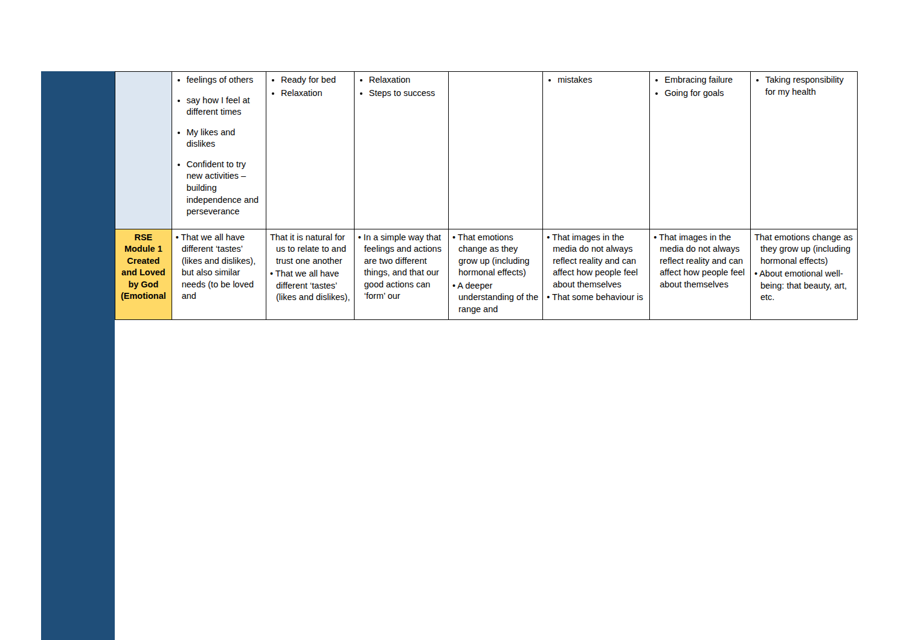| | feelings of others say how I feel at different times My likes and dislikes Confident to try new activities – building independence and perseverance | Ready for bed Relaxation | Relaxation Steps to success | | mistakes | Embracing failure Going for goals | Taking responsibility for my health |
| RSE Module 1 Created and Loved by God (Emotional | • That we all have different ‘tastes’ (likes and dislikes), but also similar needs (to be loved and | That it is natural for us to relate to and trust one another • That we all have different ‘tastes’ (likes and dislikes), | • In a simple way that feelings and actions are two different things, and that our good actions can ‘form’ our | • That emotions change as they grow up (including hormonal effects) • A deeper understanding of the range and | • That images in the media do not always reflect reality and can affect how people feel about themselves • That some behaviour is | • That images in the media do not always reflect reality and can affect how people feel about themselves | That emotions change as they grow up (including hormonal effects) • About emotional well-being: that beauty, art, etc. |